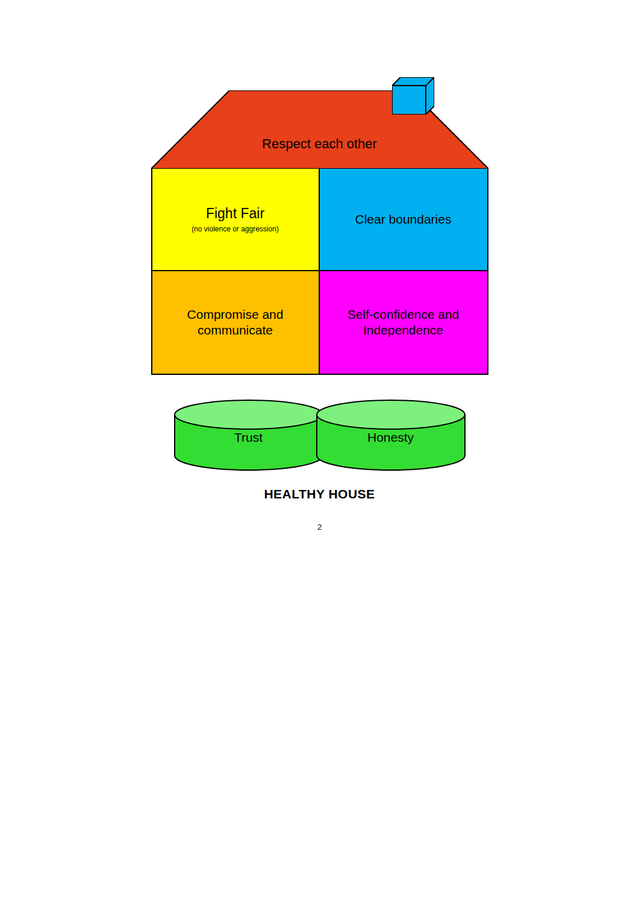Respect each other
Fight Fair (no violence or aggression)
Clear boundaries
Compromise and
communicate
Self-confidence and
Independence
Trust
Honesty
HEALTHY HOUSE
2